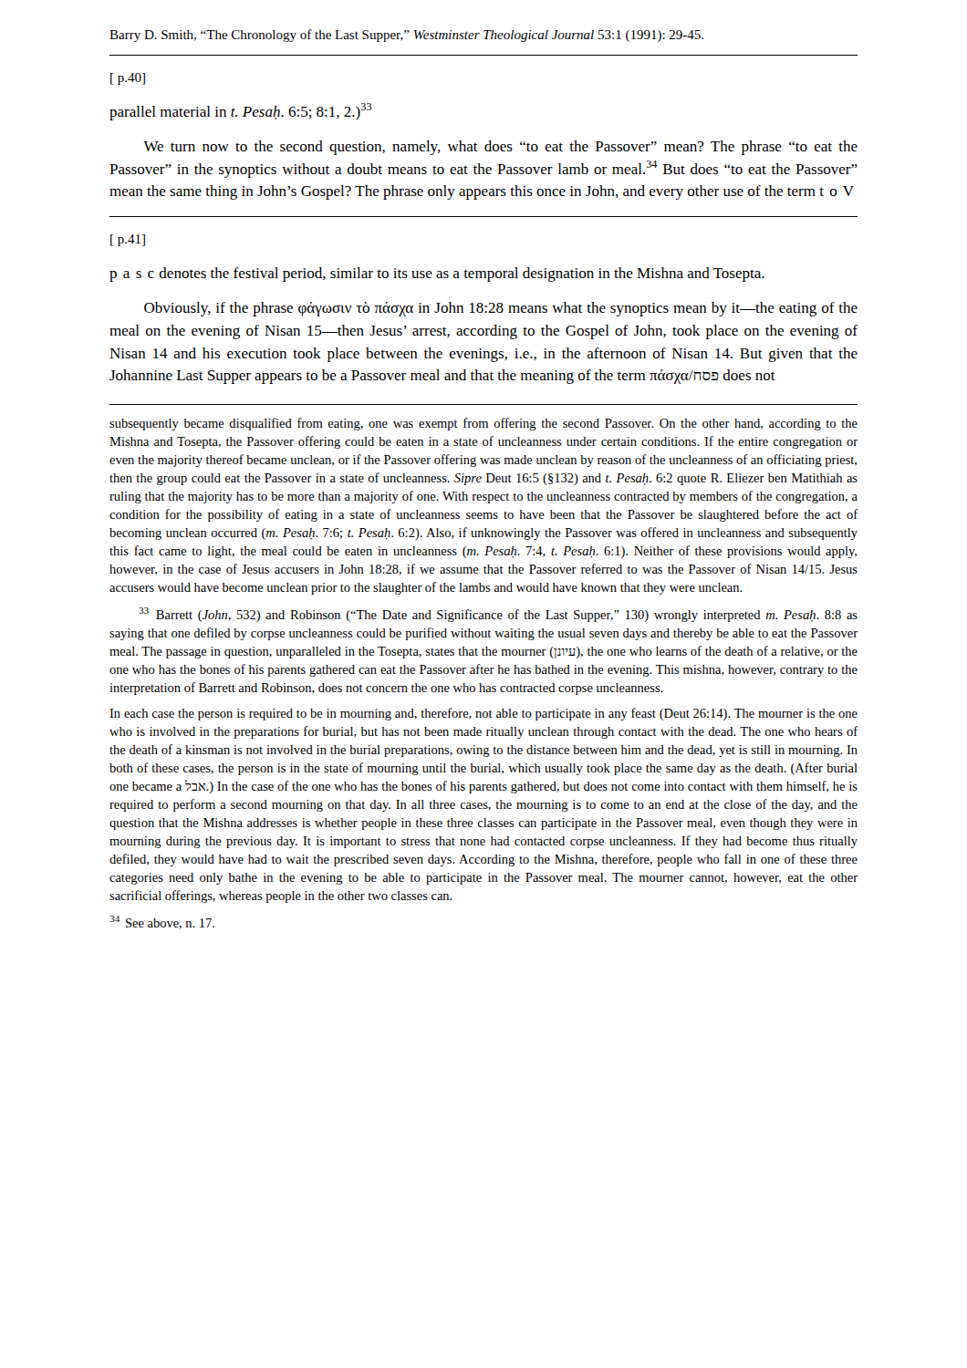Barry D. Smith, “The Chronology of the Last Supper,” Westminster Theological Journal 53:1 (1991): 29-45.
[ p.40]
parallel material in t. Pesaḥ. 6:5; 8:1, 2.)33
We turn now to the second question, namely, what does “to eat the Passover” mean? The phrase “to eat the Passover” in the synoptics without a doubt means to eat the Passover lamb or meal.34 But does “to eat the Passover” mean the same thing in John’s Gospel? The phrase only appears this once in John, and every other use of the term t o V
[ p.41]
p a s c denotes the festival period, similar to its use as a temporal designation in the Mishna and Tosepta.
Obviously, if the phrase φάγωσιν τὸ πάσχα in John 18:28 means what the synoptics mean by it—the eating of the meal on the evening of Nisan 15—then Jesus’ arrest, according to the Gospel of John, took place on the evening of Nisan 14 and his execution took place between the evenings, i.e., in the afternoon of Nisan 14. But given that the Johannine Last Supper appears to be a Passover meal and that the meaning of the term πάσχα/פסח does not
subsequently became disqualified from eating, one was exempt from offering the second Passover. On the other hand, according to the Mishna and Tosepta, the Passover offering could be eaten in a state of uncleanness under certain conditions. If the entire congregation or even the majority thereof became unclean, or if the Passover offering was made unclean by reason of the uncleanness of an officiating priest, then the group could eat the Passover in a state of uncleanness. Sipre Deut 16:5 (§132) and t. Pesaḥ. 6:2 quote R. Eliezer ben Matithiah as ruling that the majority has to be more than a majority of one. With respect to the uncleanness contracted by members of the congregation, a condition for the possibility of eating in a state of uncleanness seems to have been that the Passover be slaughtered before the act of becoming unclean occurred (m. Pesaḥ. 7:6; t. Pesaḥ. 6:2). Also, if unknowingly the Passover was offered in uncleanness and subsequently this fact came to light, the meal could be eaten in uncleanness (m. Pesaḥ. 7:4, t. Pesaḥ. 6:1). Neither of these provisions would apply, however, in the case of Jesus accusers in John 18:28, if we assume that the Passover referred to was the Passover of Nisan 14/15. Jesus accusers would have become unclean prior to the slaughter of the lambs and would have known that they were unclean.
33 Barrett (John, 532) and Robinson (“The Date and Significance of the Last Supper,” 130) wrongly interpreted m. Pesaḥ. 8:8 as saying that one defiled by corpse uncleanness could be purified without waiting the usual seven days and thereby be able to eat the Passover meal. The passage in question, unparalleled in the Tosepta, states that the mourner (עיונן), the one who learns of the death of a relative, or the one who has the bones of his parents gathered can eat the Passover after he has bathed in the evening. This mishna, however, contrary to the interpretation of Barrett and Robinson, does not concern the one who has contracted corpse uncleanness.
In each case the person is required to be in mourning and, therefore, not able to participate in any feast (Deut 26:14). The mourner is the one who is involved in the preparations for burial, but has not been made ritually unclean through contact with the dead. The one who hears of the death of a kinsman is not involved in the burial preparations, owing to the distance between him and the dead, yet is still in mourning. In both of these cases, the person is in the state of mourning until the burial, which usually took place the same day as the death. (After burial one became a אבל.) In the case of the one who has the bones of his parents gathered, but does not come into contact with them himself, he is required to perform a second mourning on that day. In all three cases, the mourning is to come to an end at the close of the day, and the question that the Mishna addresses is whether people in these three classes can participate in the Passover meal, even though they were in mourning during the previous day. It is important to stress that none had contacted corpse uncleanness. If they had become thus ritually defiled, they would have had to wait the prescribed seven days. According to the Mishna, therefore, people who fall in one of these three categories need only bathe in the evening to be able to participate in the Passover meal. The mourner cannot, however, eat the other sacrificial offerings, whereas people in the other two classes can.
34 See above, n. 17.